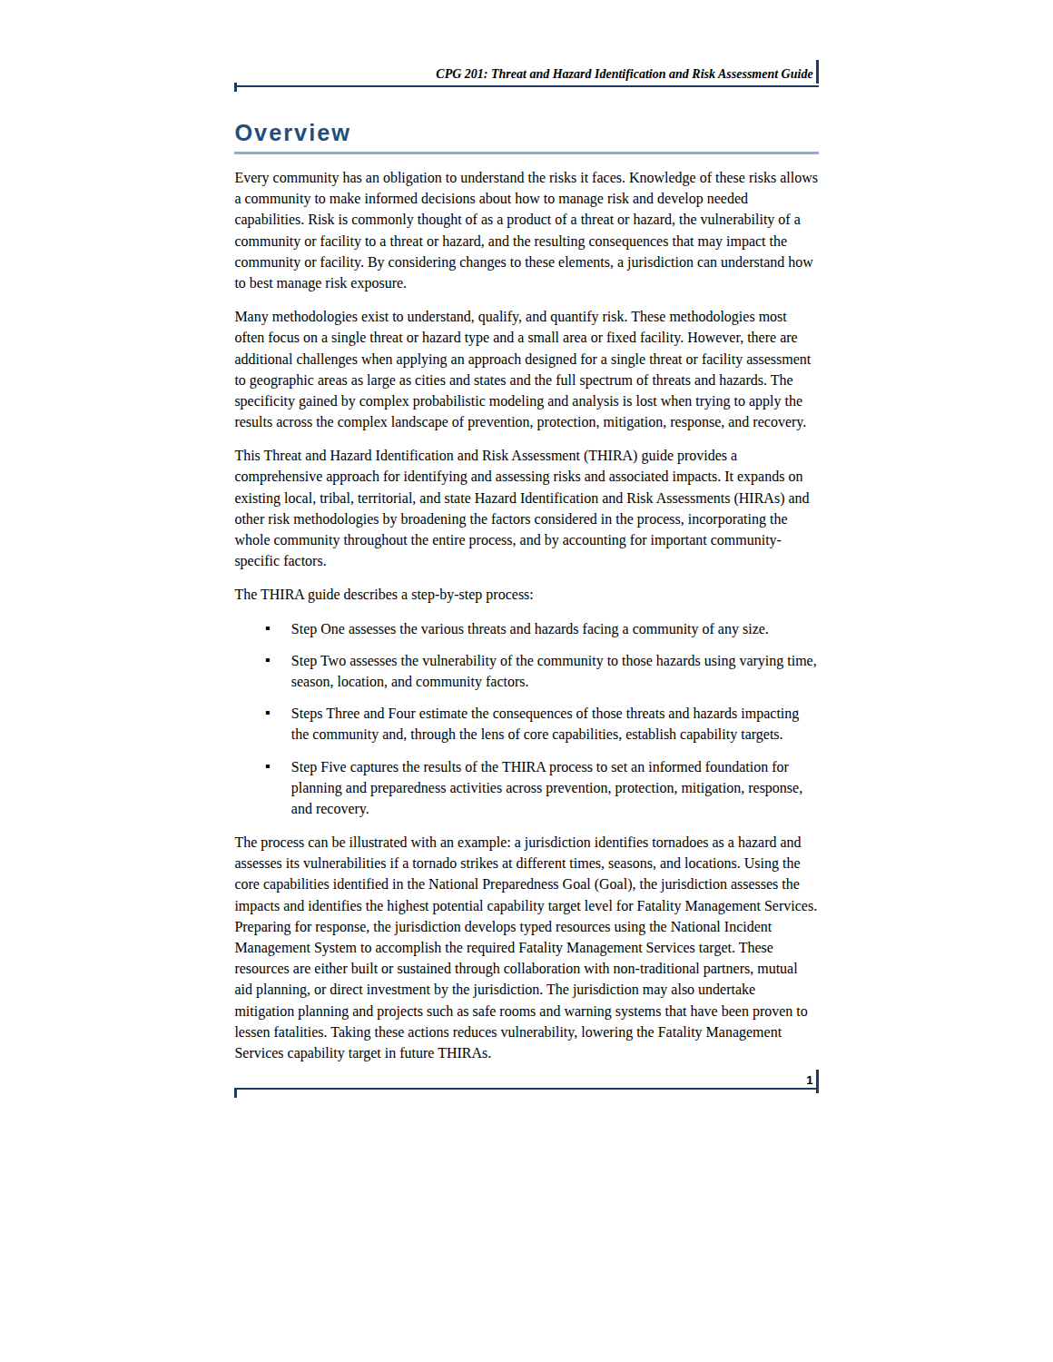CPG 201: Threat and Hazard Identification and Risk Assessment Guide
Overview
Every community has an obligation to understand the risks it faces. Knowledge of these risks allows a community to make informed decisions about how to manage risk and develop needed capabilities. Risk is commonly thought of as a product of a threat or hazard, the vulnerability of a community or facility to a threat or hazard, and the resulting consequences that may impact the community or facility. By considering changes to these elements, a jurisdiction can understand how to best manage risk exposure.
Many methodologies exist to understand, qualify, and quantify risk. These methodologies most often focus on a single threat or hazard type and a small area or fixed facility. However, there are additional challenges when applying an approach designed for a single threat or facility assessment to geographic areas as large as cities and states and the full spectrum of threats and hazards. The specificity gained by complex probabilistic modeling and analysis is lost when trying to apply the results across the complex landscape of prevention, protection, mitigation, response, and recovery.
This Threat and Hazard Identification and Risk Assessment (THIRA) guide provides a comprehensive approach for identifying and assessing risks and associated impacts. It expands on existing local, tribal, territorial, and state Hazard Identification and Risk Assessments (HIRAs) and other risk methodologies by broadening the factors considered in the process, incorporating the whole community throughout the entire process, and by accounting for important community-specific factors.
The THIRA guide describes a step-by-step process:
Step One assesses the various threats and hazards facing a community of any size.
Step Two assesses the vulnerability of the community to those hazards using varying time, season, location, and community factors.
Steps Three and Four estimate the consequences of those threats and hazards impacting the community and, through the lens of core capabilities, establish capability targets.
Step Five captures the results of the THIRA process to set an informed foundation for planning and preparedness activities across prevention, protection, mitigation, response, and recovery.
The process can be illustrated with an example: a jurisdiction identifies tornadoes as a hazard and assesses its vulnerabilities if a tornado strikes at different times, seasons, and locations. Using the core capabilities identified in the National Preparedness Goal (Goal), the jurisdiction assesses the impacts and identifies the highest potential capability target level for Fatality Management Services. Preparing for response, the jurisdiction develops typed resources using the National Incident Management System to accomplish the required Fatality Management Services target. These resources are either built or sustained through collaboration with non-traditional partners, mutual aid planning, or direct investment by the jurisdiction. The jurisdiction may also undertake mitigation planning and projects such as safe rooms and warning systems that have been proven to lessen fatalities. Taking these actions reduces vulnerability, lowering the Fatality Management Services capability target in future THIRAs.
1